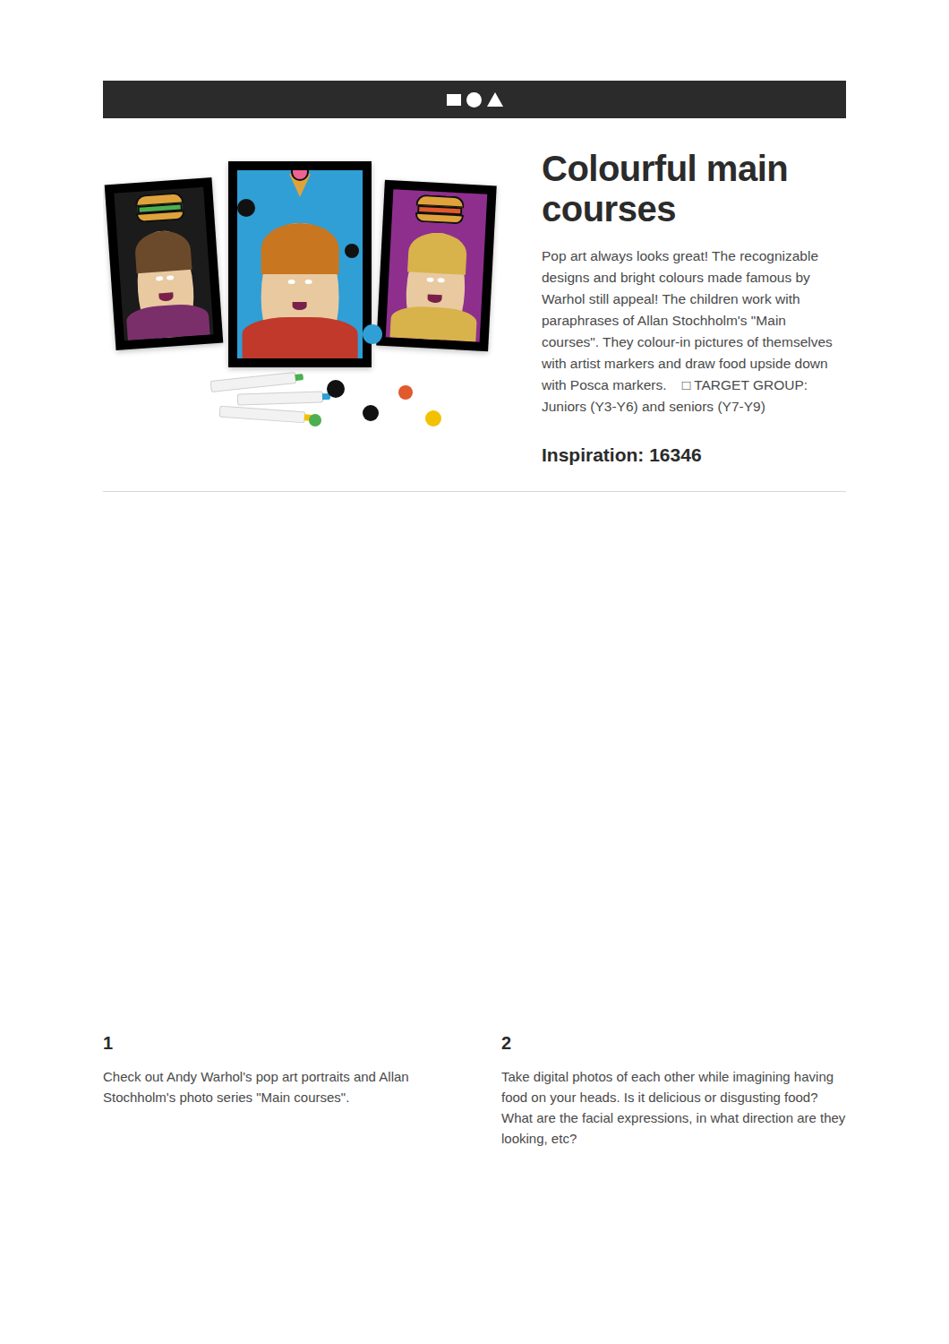Colourful main courses
Pop art always looks great! The recognizable designs and bright colours made famous by Warhol still appeal! The children work with paraphrases of Allan Stochholm's "Main courses". They colour-in pictures of themselves with artist markers and draw food upside down with Posca markers. □ TARGET GROUP: Juniors (Y3-Y6) and seniors (Y7-Y9)
Inspiration: 16346
1
Check out Andy Warhol's pop art portraits and Allan Stochholm's photo series "Main courses".
2
Take digital photos of each other while imagining having food on your heads. Is it delicious or disgusting food? What are the facial expressions, in what direction are they looking, etc?